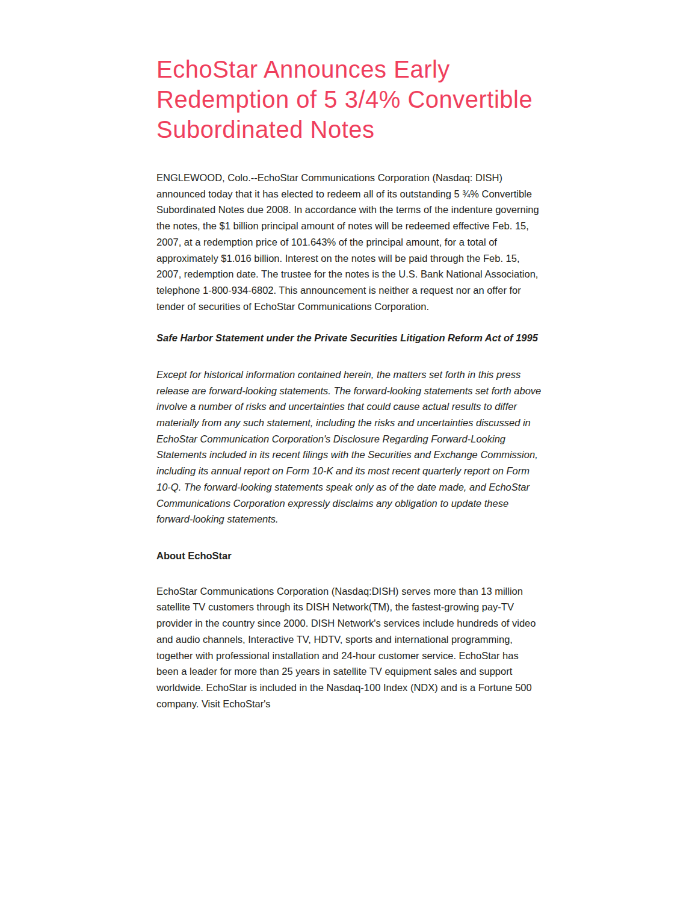EchoStar Announces Early Redemption of 5 3/4% Convertible Subordinated Notes
ENGLEWOOD, Colo.--EchoStar Communications Corporation (Nasdaq: DISH) announced today that it has elected to redeem all of its outstanding 5 ¾% Convertible Subordinated Notes due 2008. In accordance with the terms of the indenture governing the notes, the $1 billion principal amount of notes will be redeemed effective Feb. 15, 2007, at a redemption price of 101.643% of the principal amount, for a total of approximately $1.016 billion. Interest on the notes will be paid through the Feb. 15, 2007, redemption date. The trustee for the notes is the U.S. Bank National Association, telephone 1-800-934-6802. This announcement is neither a request nor an offer for tender of securities of EchoStar Communications Corporation.
Safe Harbor Statement under the Private Securities Litigation Reform Act of 1995
Except for historical information contained herein, the matters set forth in this press release are forward-looking statements. The forward-looking statements set forth above involve a number of risks and uncertainties that could cause actual results to differ materially from any such statement, including the risks and uncertainties discussed in EchoStar Communication Corporation's Disclosure Regarding Forward-Looking Statements included in its recent filings with the Securities and Exchange Commission, including its annual report on Form 10-K and its most recent quarterly report on Form 10-Q. The forward-looking statements speak only as of the date made, and EchoStar Communications Corporation expressly disclaims any obligation to update these forward-looking statements.
About EchoStar
EchoStar Communications Corporation (Nasdaq:DISH) serves more than 13 million satellite TV customers through its DISH Network(TM), the fastest-growing pay-TV provider in the country since 2000. DISH Network's services include hundreds of video and audio channels, Interactive TV, HDTV, sports and international programming, together with professional installation and 24-hour customer service. EchoStar has been a leader for more than 25 years in satellite TV equipment sales and support worldwide. EchoStar is included in the Nasdaq-100 Index (NDX) and is a Fortune 500 company. Visit EchoStar's